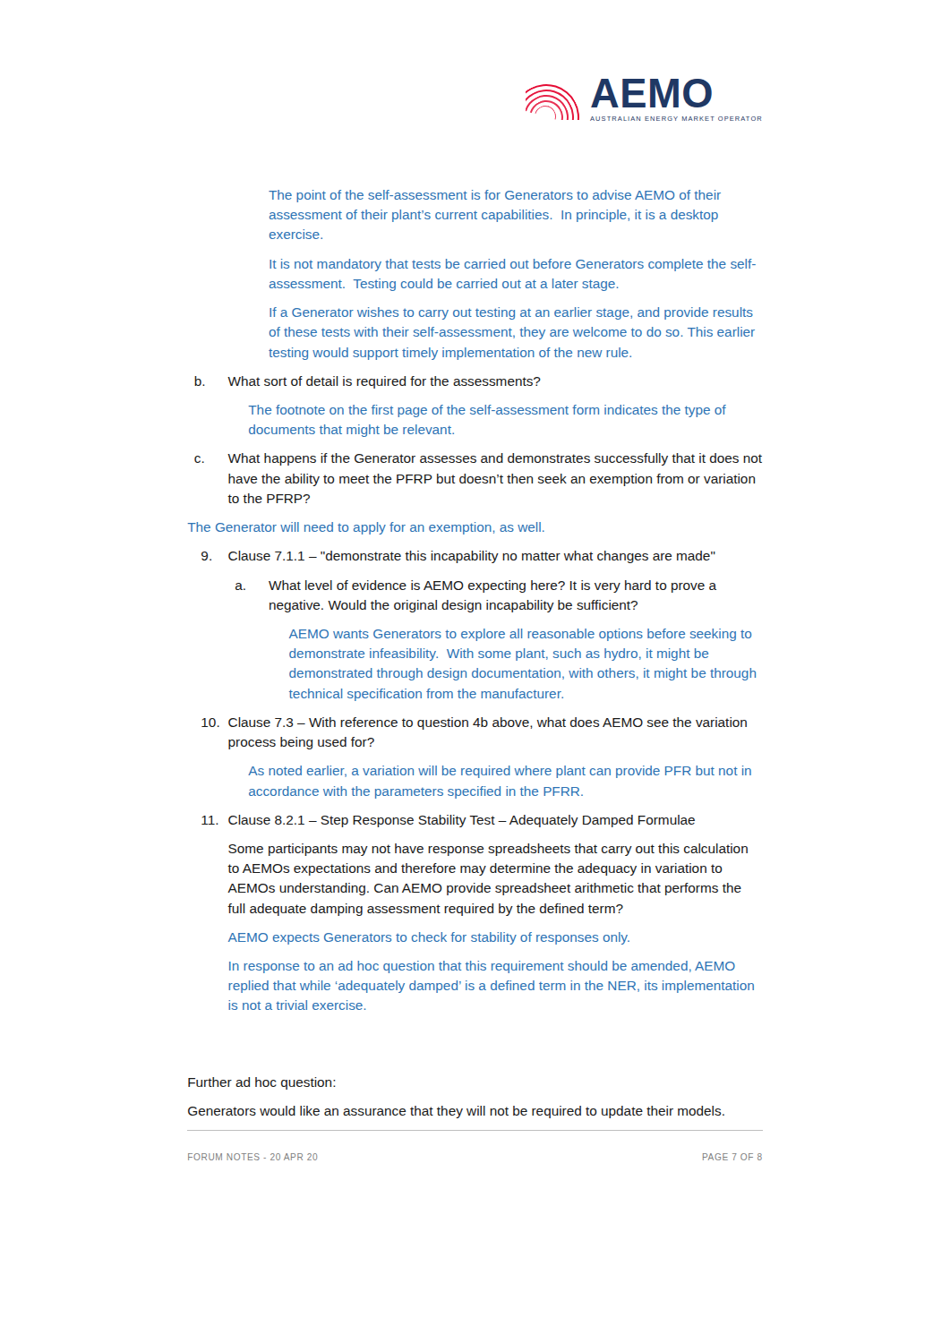AEMO
Australian Energy Market Operator
The point of the self-assessment is for Generators to advise AEMO of their assessment of their plant’s current capabilities. In principle, it is a desktop exercise.
It is not mandatory that tests be carried out before Generators complete the self-assessment. Testing could be carried out at a later stage.
If a Generator wishes to carry out testing at an earlier stage, and provide results of these tests with their self-assessment, they are welcome to do so. This earlier testing would support timely implementation of the new rule.
What sort of detail is required for the assessments?
The footnote on the first page of the self-assessment form indicates the type of documents that might be relevant.
What happens if the Generator assesses and demonstrates successfully that it does not have the ability to meet the PFRP but doesn’t then seek an exemption from or variation to the PFRP?
The Generator will need to apply for an exemption, as well.
Clause 7.1.1 – "demonstrate this incapability no matter what changes are made"
What level of evidence is AEMO expecting here? It is very hard to prove a negative. Would the original design incapability be sufficient?
AEMO wants Generators to explore all reasonable options before seeking to demonstrate infeasibility. With some plant, such as hydro, it might be demonstrated through design documentation, with others, it might be through technical specification from the manufacturer.
Clause 7.3 – With reference to question 4b above, what does AEMO see the variation process being used for?
As noted earlier, a variation will be required where plant can provide PFR but not in accordance with the parameters specified in the PFRR.
Clause 8.2.1 – Step Response Stability Test – Adequately Damped Formulae
Some participants may not have response spreadsheets that carry out this calculation to AEMOs expectations and therefore may determine the adequacy in variation to AEMOs understanding. Can AEMO provide spreadsheet arithmetic that performs the full adequate damping assessment required by the defined term?
AEMO expects Generators to check for stability of responses only.
In response to an ad hoc question that this requirement should be amended, AEMO replied that while ‘adequately damped’ is a defined term in the NER, its implementation is not a trivial exercise.
Further ad hoc question:
Generators would like an assurance that they will not be required to update their models.
Forum notes - 20 Apr 20
Page 7 of 8